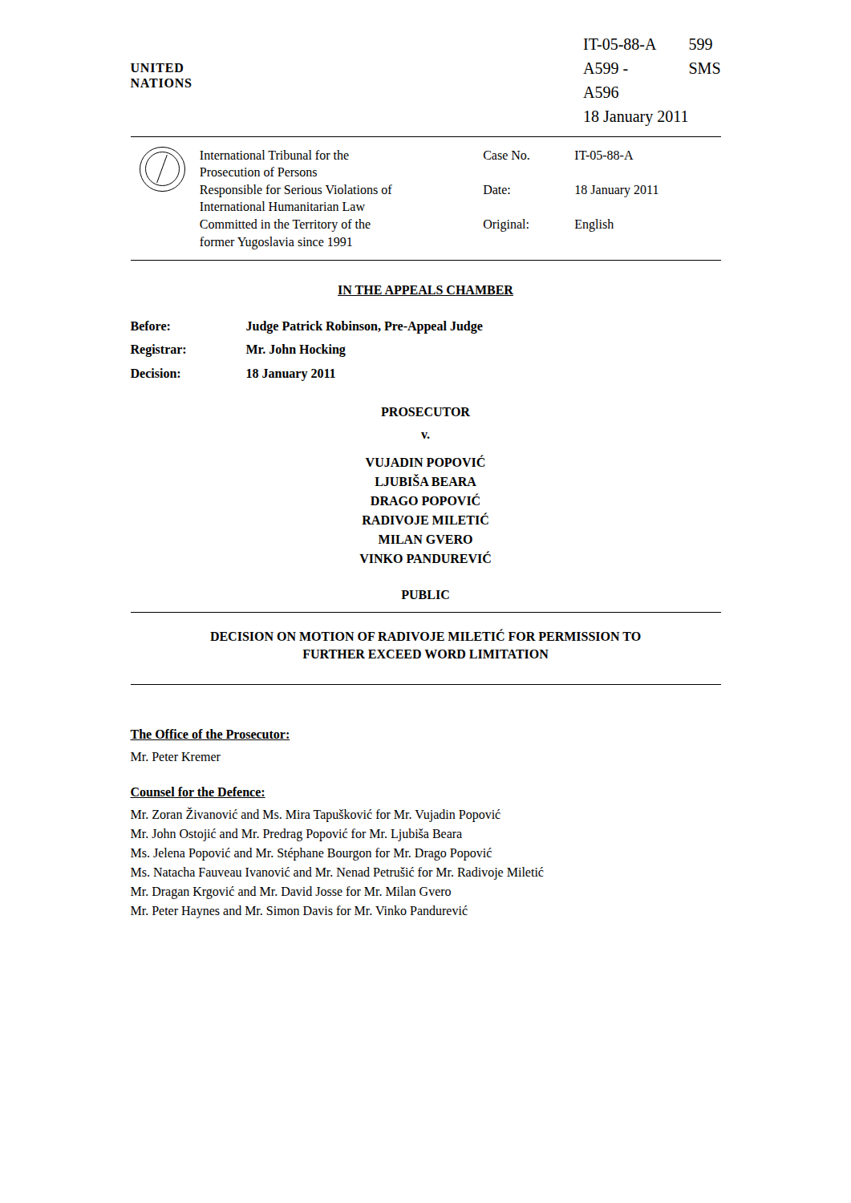United
Nations
599
SMS
IT-05-88-A
A599 - A596
18 January 2011
| | International Tribunal for the Prosecution of Persons Responsible for Serious Violations of International Humanitarian Law Committed in the Territory of the former Yugoslavia since 1991 | Case No. Date: Original: | IT-05-88-A 18 January 2011 English |
IN THE APPEALS CHAMBER
| Before: | Judge Patrick Robinson, Pre-Appeal Judge |
| Registrar: | Mr. John Hocking |
| Decision: | 18 January 2011 |
PROSECUTOR
v.
VUJADIN POPOVIĆ
LJUBIŠA BEARA
DRAGO POPOVIĆ
RADIVOJE MILETIĆ
MILAN GVERO
VINKO PANDUREVIĆ
PUBLIC
Decision on Motion of Radivoje Miletić for Permission to
Further Exceed Word Limitation
The Office of the Prosecutor:
Mr. Peter Kremer
Counsel for the Defence:
Mr. Zoran Živanović and Ms. Mira Tapušković for Mr. Vujadin Popović
Mr. John Ostojić and Mr. Predrag Popović for Mr. Ljubiša Beara
Ms. Jelena Popović and Mr. Stéphane Bourgon for Mr. Drago Popović
Ms. Natacha Fauveau Ivanović and Mr. Nenad Petrušić for Mr. Radivoje Miletić
Mr. Dragan Krgović and Mr. David Josse for Mr. Milan Gvero
Mr. Peter Haynes and Mr. Simon Davis for Mr. Vinko Pandurević